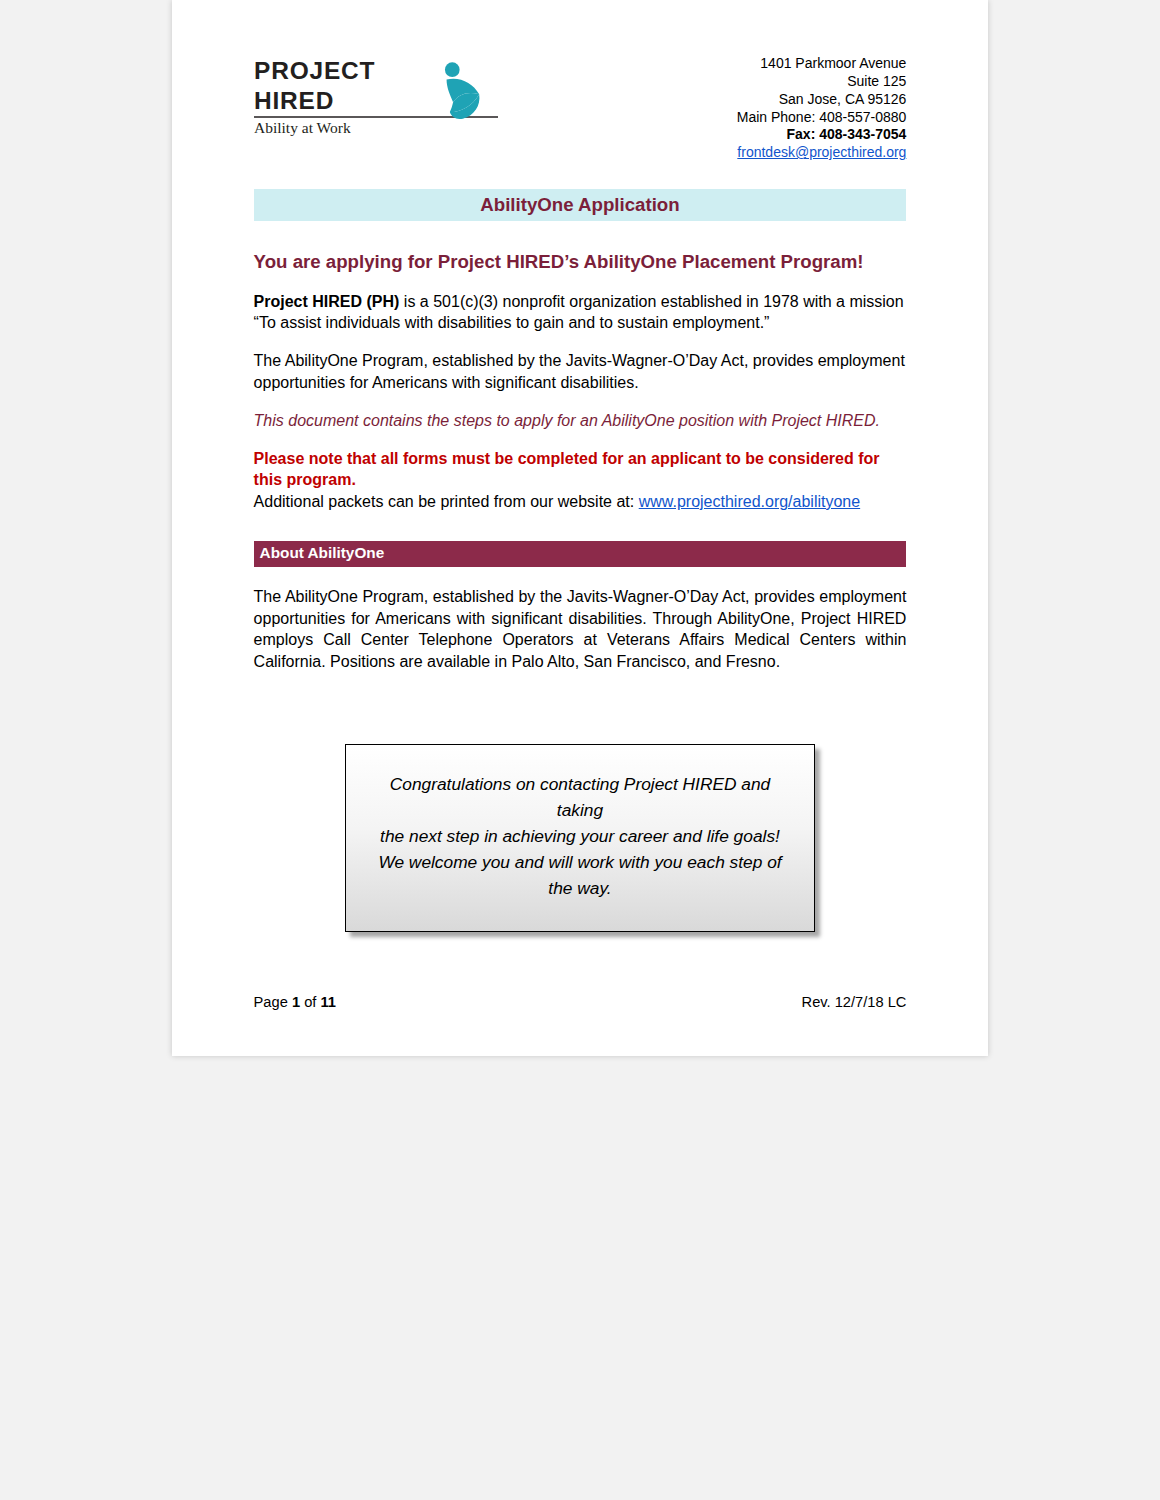PROJECT HIRED Ability at Work
1401 Parkmoor Avenue
Suite 125
San Jose, CA 95126
Main Phone: 408-557-0880
Fax: 408-343-7054
frontdesk@projecthired.org
AbilityOne Application
You are applying for Project HIRED’s AbilityOne Placement Program!
Project HIRED (PH) is a 501(c)(3) nonprofit organization established in 1978 with a mission “To assist individuals with disabilities to gain and to sustain employment.”
The AbilityOne Program, established by the Javits-Wagner-O’Day Act, provides employment opportunities for Americans with significant disabilities.
This document contains the steps to apply for an AbilityOne position with Project HIRED.
Please note that all forms must be completed for an applicant to be considered for this program.
Additional packets can be printed from our website at: www.projecthired.org/abilityone
About AbilityOne
The AbilityOne Program, established by the Javits-Wagner-O’Day Act, provides employment opportunities for Americans with significant disabilities. Through AbilityOne, Project HIRED employs Call Center Telephone Operators at Veterans Affairs Medical Centers within California. Positions are available in Palo Alto, San Francisco, and Fresno.
Congratulations on contacting Project HIRED and taking
the next step in achieving your career and life goals!
We welcome you and will work with you each step of the way.
Page 1 of 11
Rev. 12/7/18 LC